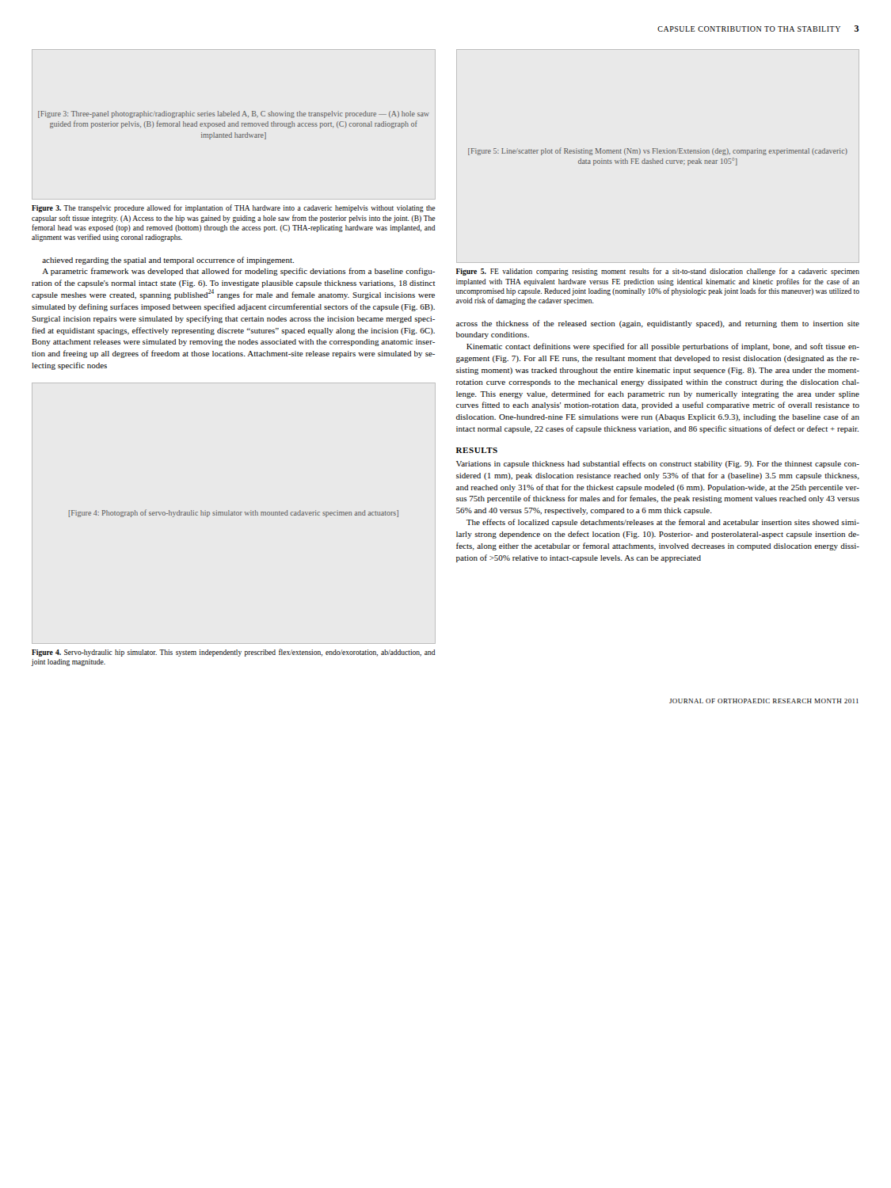CAPSULE CONTRIBUTION TO THA STABILITY 3
[Figure 3: Three-panel photographic/radiographic series labeled A, B, C showing the transpelvic procedure — (A) hole saw guided from posterior pelvis, (B) femoral head exposed and removed through access port, (C) coronal radiograph of implanted hardware]
Figure 3. The transpelvic procedure allowed for implantation of THA hardware into a cadaveric hemipelvis without violating the capsular soft tissue integrity. (A) Access to the hip was gained by guiding a hole saw from the posterior pelvis into the joint. (B) The femoral head was exposed (top) and removed (bottom) through the access port. (C) THA-replicating hardware was implanted, and alignment was verified using coronal radiographs.
achieved regarding the spatial and temporal occurrence of impingement.
A parametric framework was developed that allowed for modeling specific deviations from a baseline configuration of the capsule's normal intact state (Fig. 6). To investigate plausible capsule thickness variations, 18 distinct capsule meshes were created, spanning published24 ranges for male and female anatomy. Surgical incisions were simulated by defining surfaces imposed between specified adjacent circumferential sectors of the capsule (Fig. 6B). Surgical incision repairs were simulated by specifying that certain nodes across the incision became merged specified at equidistant spacings, effectively representing discrete “sutures” spaced equally along the incision (Fig. 6C). Bony attachment releases were simulated by removing the nodes associated with the corresponding anatomic insertion and freeing up all degrees of freedom at those locations. Attachment-site release repairs were simulated by selecting specific nodes
[Figure 4: Photograph of servo-hydraulic hip simulator with mounted cadaveric specimen and actuators]
Figure 4. Servo-hydraulic hip simulator. This system independently prescribed flex/extension, endo/exorotation, ab/adduction, and joint loading magnitude.
[Figure 5: Line/scatter plot of Resisting Moment (Nm) vs Flexion/Extension (deg), comparing experimental (cadaveric) data points with FE dashed curve; peak near 105°]
Figure 5. FE validation comparing resisting moment results for a sit-to-stand dislocation challenge for a cadaveric specimen implanted with THA equivalent hardware versus FE prediction using identical kinematic and kinetic profiles for the case of an uncompromised hip capsule. Reduced joint loading (nominally 10% of physiologic peak joint loads for this maneuver) was utilized to avoid risk of damaging the cadaver specimen.
across the thickness of the released section (again, equidistantly spaced), and returning them to insertion site boundary conditions.
Kinematic contact definitions were specified for all possible perturbations of implant, bone, and soft tissue engagement (Fig. 7). For all FE runs, the resultant moment that developed to resist dislocation (designated as the resisting moment) was tracked throughout the entire kinematic input sequence (Fig. 8). The area under the moment-rotation curve corresponds to the mechanical energy dissipated within the construct during the dislocation challenge. This energy value, determined for each parametric run by numerically integrating the area under spline curves fitted to each analysis' motion-rotation data, provided a useful comparative metric of overall resistance to dislocation. One-hundred-nine FE simulations were run (Abaqus Explicit 6.9.3), including the baseline case of an intact normal capsule, 22 cases of capsule thickness variation, and 86 specific situations of defect or defect + repair.
Results
Variations in capsule thickness had substantial effects on construct stability (Fig. 9). For the thinnest capsule considered (1 mm), peak dislocation resistance reached only 53% of that for a (baseline) 3.5 mm capsule thickness, and reached only 31% of that for the thickest capsule modeled (6 mm). Population-wide, at the 25th percentile versus 75th percentile of thickness for males and for females, the peak resisting moment values reached only 43 versus 56% and 40 versus 57%, respectively, compared to a 6 mm thick capsule.
The effects of localized capsule detachments/releases at the femoral and acetabular insertion sites showed similarly strong dependence on the defect location (Fig. 10). Posterior- and posterolateral-aspect capsule insertion defects, along either the acetabular or femoral attachments, involved decreases in computed dislocation energy dissipation of >50% relative to intact-capsule levels. As can be appreciated
JOURNAL OF ORTHOPAEDIC RESEARCH MONTH 2011